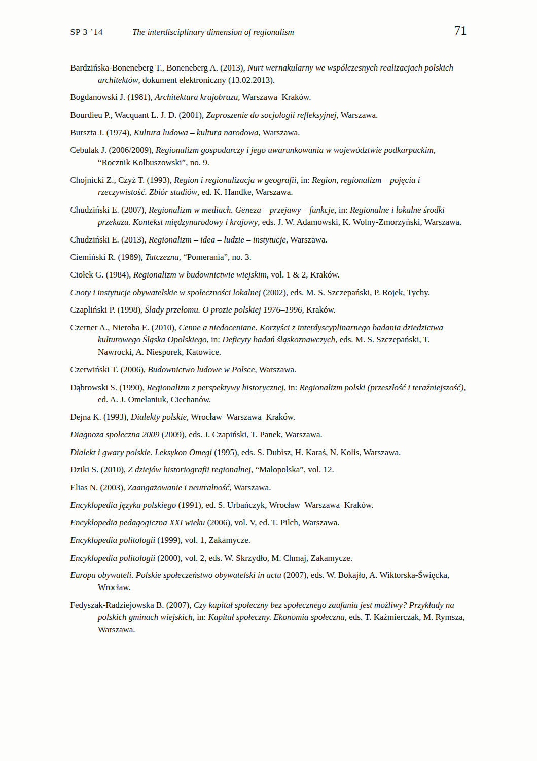SP 3 ’14 The interdisciplinary dimension of regionalism 71
Bardzińska-Boneneberg T., Boneneberg A. (2013), Nurt wernakularny we współczesnych realizacjach polskich architektów, dokument elektroniczny (13.02.2013).
Bogdanowski J. (1981), Architektura krajobrazu, Warszawa–Kraków.
Bourdieu P., Wacquant L. J. D. (2001), Zaproszenie do socjologii refleksyjnej, Warszawa.
Burszta J. (1974), Kultura ludowa – kultura narodowa, Warszawa.
Cebulak J. (2006/2009), Regionalizm gospodarczy i jego uwarunkowania w województwie podkarpackim, “Rocznik Kolbuszowski”, no. 9.
Chojnicki Z., Czyż T. (1993), Region i regionalizacja w geografii, in: Region, regionalizm – pojęcia i rzeczywistość. Zbiór studiów, ed. K. Handke, Warszawa.
Chudziński E. (2007), Regionalizm w mediach. Geneza – przejawy – funkcje, in: Regionalne i lokalne środki przekazu. Kontekst międzynarodowy i krajowy, eds. J. W. Adamowski, K. Wolny-Zmorzyński, Warszawa.
Chudziński E. (2013), Regionalizm – idea – ludzie – instytucje, Warszawa.
Ciemiński R. (1989), Tatczezna, “Pomerania”, no. 3.
Ciołek G. (1984), Regionalizm w budownictwie wiejskim, vol. 1 & 2, Kraków.
Cnoty i instytucje obywatelskie w społeczności lokalnej (2002), eds. M. S. Szczepański, P. Rojek, Tychy.
Czapliński P. (1998), Ślady przełomu. O prozie polskiej 1976–1996, Kraków.
Czerner A., Nieroba E. (2010), Cenne a niedoceniane. Korzyści z interdyscyplinarnego badania dziedzictwa kulturowego Śląska Opolskiego, in: Deficyty badań śląskoznawczych, eds. M. S. Szczepański, T. Nawrocki, A. Niesporek, Katowice.
Czerwiński T. (2006), Budownictwo ludowe w Polsce, Warszawa.
Dąbrowski S. (1990), Regionalizm z perspektywy historycznej, in: Regionalizm polski (przeszłość i teraźniejszość), ed. A. J. Omelaniuk, Ciechanów.
Dejna K. (1993), Dialekty polskie, Wrocław–Warszawa–Kraków.
Diagnoza społeczna 2009 (2009), eds. J. Czapiński, T. Panek, Warszawa.
Dialekt i gwary polskie. Leksykon Omegi (1995), eds. S. Dubisz, H. Karaś, N. Kolis, Warszawa.
Dziki S. (2010), Z dziejów historiografii regionalnej, “Małopolska”, vol. 12.
Elias N. (2003), Zaangażowanie i neutralność, Warszawa.
Encyklopedia języka polskiego (1991), ed. S. Urbańczyk, Wrocław–Warszawa–Kraków.
Encyklopedia pedagogiczna XXI wieku (2006), vol. V, ed. T. Pilch, Warszawa.
Encyklopedia politologii (1999), vol. 1, Zakamycze.
Encyklopedia politologii (2000), vol. 2, eds. W. Skrzydło, M. Chmaj, Zakamycze.
Europa obywateli. Polskie społeczeństwo obywatelski in actu (2007), eds. W. Bokajło, A. Wiktorska-Święcka, Wrocław.
Fedyszak-Radziejowska B. (2007), Czy kapitał społeczny bez społecznego zaufania jest możliwy? Przykłady na polskich gminach wiejskich, in: Kapitał społeczny. Ekonomia społeczna, eds. T. Kaźmierczak, M. Rymsza, Warszawa.